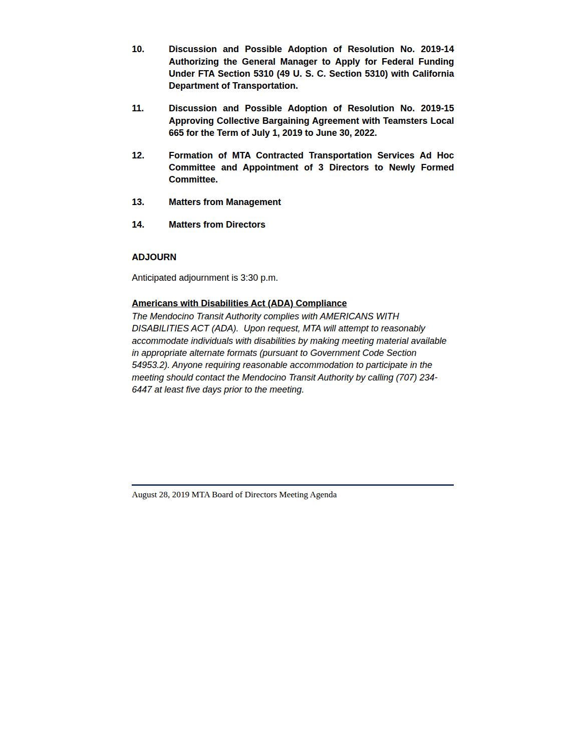10. Discussion and Possible Adoption of Resolution No. 2019-14 Authorizing the General Manager to Apply for Federal Funding Under FTA Section 5310 (49 U. S. C. Section 5310) with California Department of Transportation.
11. Discussion and Possible Adoption of Resolution No. 2019-15 Approving Collective Bargaining Agreement with Teamsters Local 665 for the Term of July 1, 2019 to June 30, 2022.
12. Formation of MTA Contracted Transportation Services Ad Hoc Committee and Appointment of 3 Directors to Newly Formed Committee.
13. Matters from Management
14. Matters from Directors
ADJOURN
Anticipated adjournment is 3:30 p.m.
Americans with Disabilities Act (ADA) Compliance
The Mendocino Transit Authority complies with AMERICANS WITH DISABILITIES ACT (ADA). Upon request, MTA will attempt to reasonably accommodate individuals with disabilities by making meeting material available in appropriate alternate formats (pursuant to Government Code Section 54953.2). Anyone requiring reasonable accommodation to participate in the meeting should contact the Mendocino Transit Authority by calling (707) 234-6447 at least five days prior to the meeting.
August 28, 2019 MTA Board of Directors Meeting Agenda